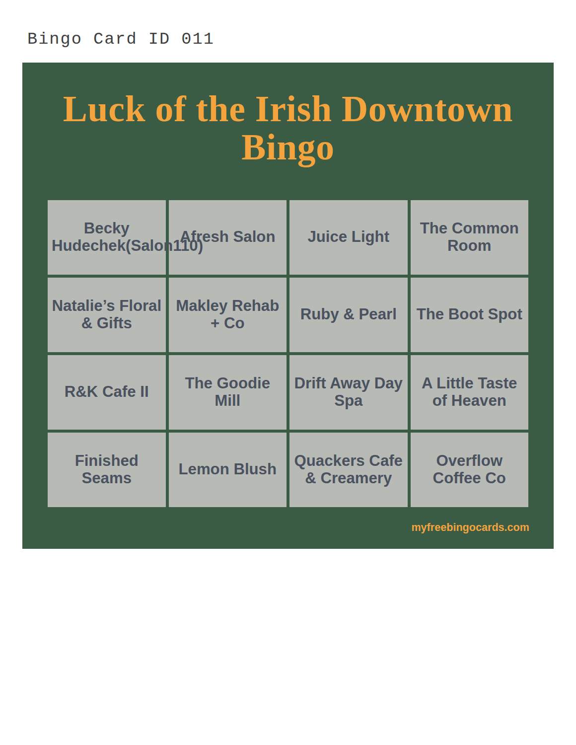Bingo Card ID 011
Luck of the Irish Downtown Bingo
Luck of the Irish Downtown Bingo card, 4 by 4 grid of local business names
| Becky Hudechek(Salon110) | Afresh Salon | Juice Light | The Common Room |
| Natalie’s Floral & Gifts | Makley Rehab + Co | Ruby & Pearl | The Boot Spot |
| R&K Cafe II | The Goodie Mill | Drift Away Day Spa | A Little Taste of Heaven |
| Finished Seams | Lemon Blush | Quackers Cafe & Creamery | Overflow Coffee Co |
myfreebingocards.com